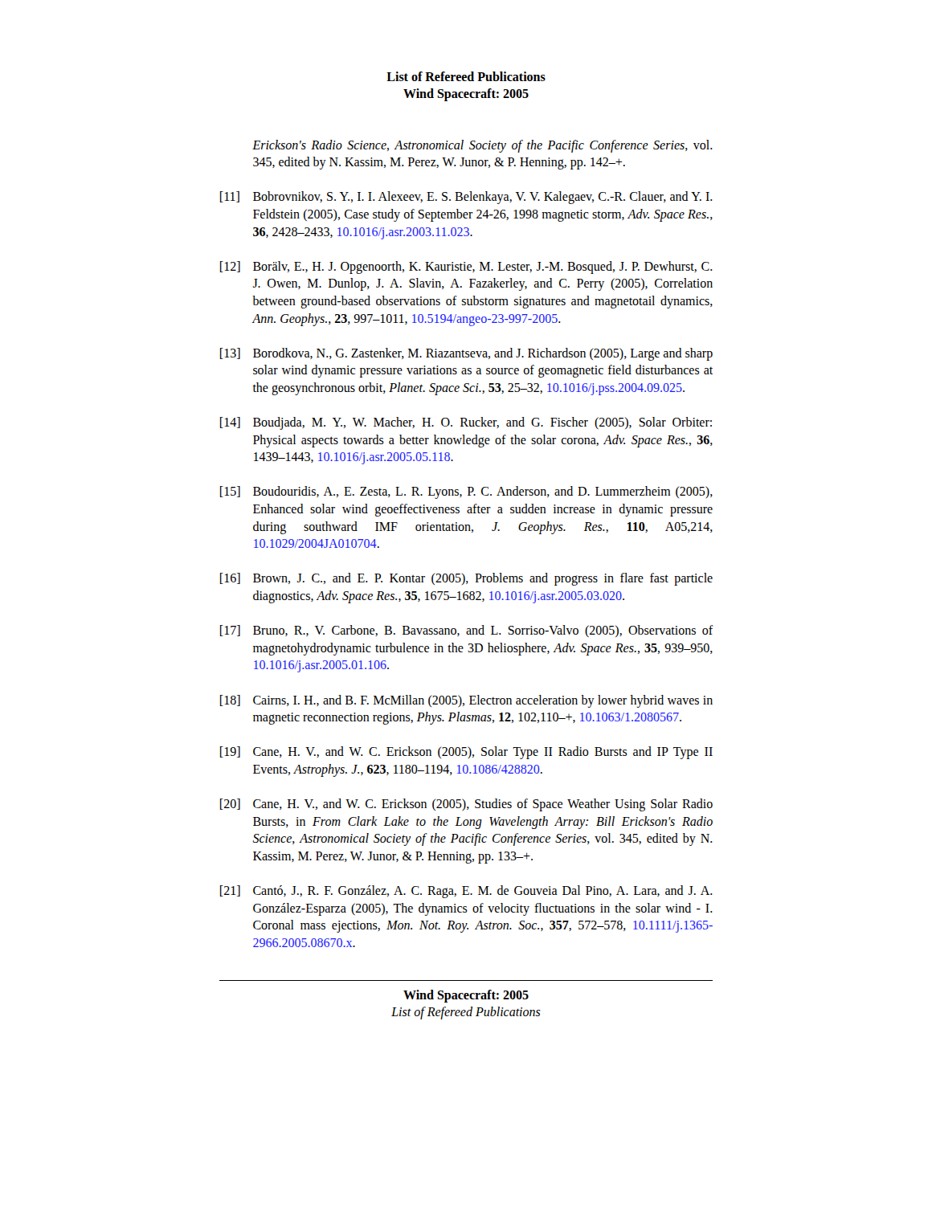List of Refereed Publications Wind Spacecraft: 2005
Erickson's Radio Science, Astronomical Society of the Pacific Conference Series, vol. 345, edited by N. Kassim, M. Perez, W. Junor, & P. Henning, pp. 142–+.
[11] Bobrovnikov, S. Y., I. I. Alexeev, E. S. Belenkaya, V. V. Kalegaev, C.-R. Clauer, and Y. I. Feldstein (2005), Case study of September 24-26, 1998 magnetic storm, Adv. Space Res., 36, 2428–2433, 10.1016/j.asr.2003.11.023.
[12] Borälv, E., H. J. Opgenoorth, K. Kauristie, M. Lester, J.-M. Bosqued, J. P. Dewhurst, C. J. Owen, M. Dunlop, J. A. Slavin, A. Fazakerley, and C. Perry (2005), Correlation between ground-based observations of substorm signatures and magnetotail dynamics, Ann. Geophys., 23, 997–1011, 10.5194/angeo-23-997-2005.
[13] Borodkova, N., G. Zastenker, M. Riazantseva, and J. Richardson (2005), Large and sharp solar wind dynamic pressure variations as a source of geomagnetic field disturbances at the geosynchronous orbit, Planet. Space Sci., 53, 25–32, 10.1016/j.pss.2004.09.025.
[14] Boudjada, M. Y., W. Macher, H. O. Rucker, and G. Fischer (2005), Solar Orbiter: Physical aspects towards a better knowledge of the solar corona, Adv. Space Res., 36, 1439–1443, 10.1016/j.asr.2005.05.118.
[15] Boudouridis, A., E. Zesta, L. R. Lyons, P. C. Anderson, and D. Lummerzheim (2005), Enhanced solar wind geoeffectiveness after a sudden increase in dynamic pressure during southward IMF orientation, J. Geophys. Res., 110, A05,214, 10.1029/2004JA010704.
[16] Brown, J. C., and E. P. Kontar (2005), Problems and progress in flare fast particle diagnostics, Adv. Space Res., 35, 1675–1682, 10.1016/j.asr.2005.03.020.
[17] Bruno, R., V. Carbone, B. Bavassano, and L. Sorriso-Valvo (2005), Observations of magnetohydrodynamic turbulence in the 3D heliosphere, Adv. Space Res., 35, 939–950, 10.1016/j.asr.2005.01.106.
[18] Cairns, I. H., and B. F. McMillan (2005), Electron acceleration by lower hybrid waves in magnetic reconnection regions, Phys. Plasmas, 12, 102,110–+, 10.1063/1.2080567.
[19] Cane, H. V., and W. C. Erickson (2005), Solar Type II Radio Bursts and IP Type II Events, Astrophys. J., 623, 1180–1194, 10.1086/428820.
[20] Cane, H. V., and W. C. Erickson (2005), Studies of Space Weather Using Solar Radio Bursts, in From Clark Lake to the Long Wavelength Array: Bill Erickson's Radio Science, Astronomical Society of the Pacific Conference Series, vol. 345, edited by N. Kassim, M. Perez, W. Junor, & P. Henning, pp. 133–+.
[21] Cantó, J., R. F. González, A. C. Raga, E. M. de Gouveia Dal Pino, A. Lara, and J. A. González-Esparza (2005), The dynamics of velocity fluctuations in the solar wind - I. Coronal mass ejections, Mon. Not. Roy. Astron. Soc., 357, 572–578, 10.1111/j.1365-2966.2005.08670.x.
Wind Spacecraft: 2005 List of Refereed Publications